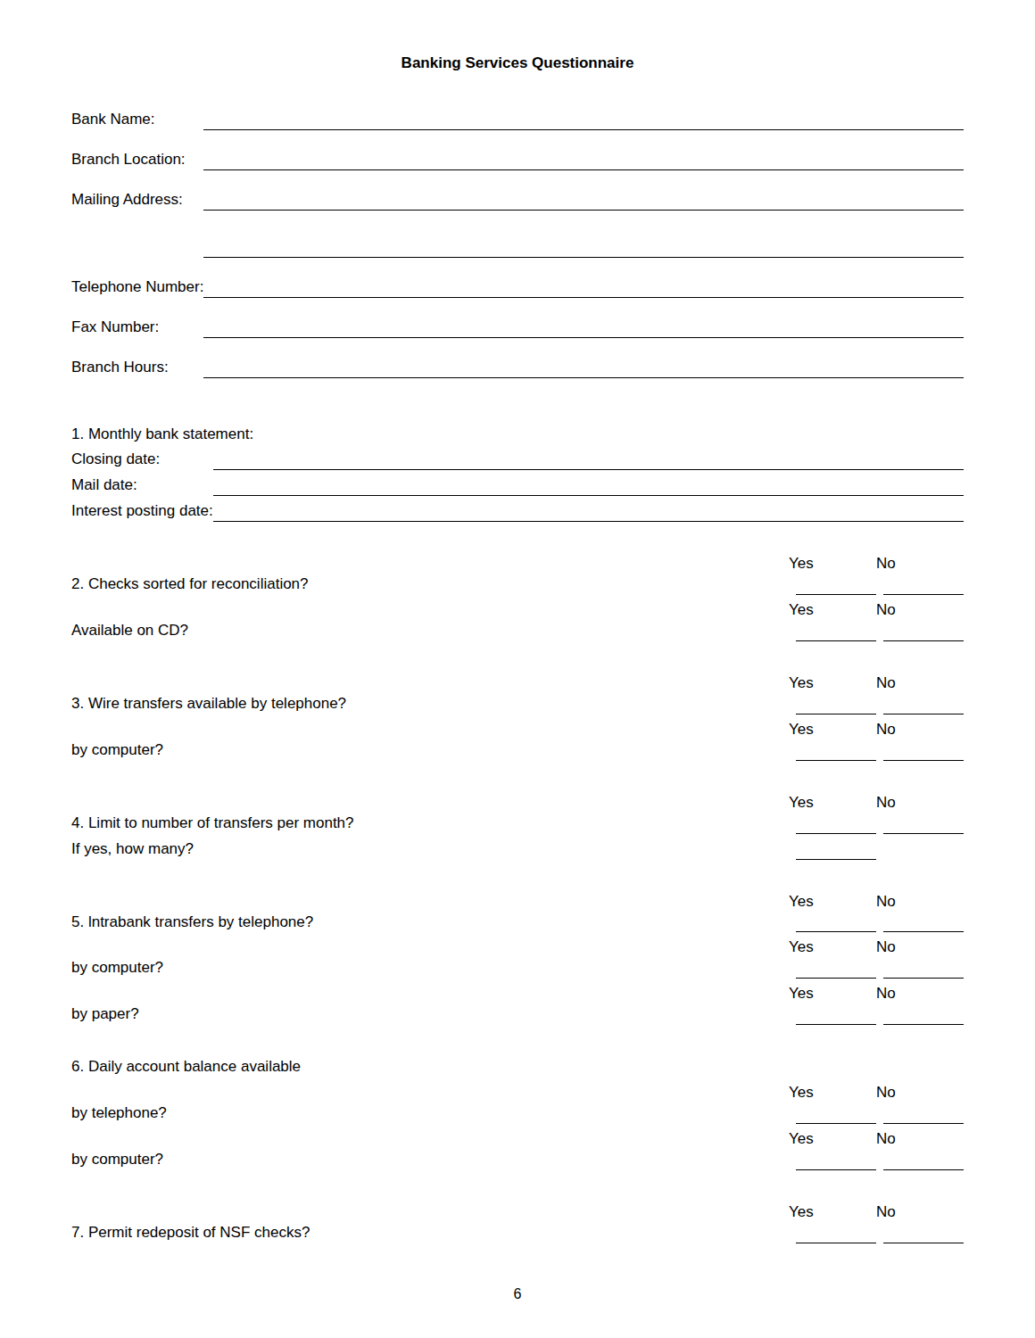Banking Services Questionnaire
| Bank Name: | |
| Branch Location: | |
| Mailing Address: | |
| Telephone Number: | |
| Fax Number: | |
| Branch Hours: | |
| 1. Monthly bank statement: |
| Closing date: | |
| Mail date: | |
| Interest posting date: | |
| 2. Checks sorted for reconciliation? | Yes | No |
| Available on CD? | Yes | No |
| 3. Wire transfers available by telephone? | Yes | No |
| by computer? | Yes | No |
| 4. Limit to number of transfers per month? | Yes | No |
| If yes, how many? | | |
| 5. lntrabank transfers by telephone? | Yes | No |
| by computer? | Yes | No |
| by paper? | Yes | No |
| 6. Daily account balance available |
| by telephone? | Yes | No |
| by computer? | Yes | No |
| 7. Permit redeposit of NSF checks? | Yes | No |
6